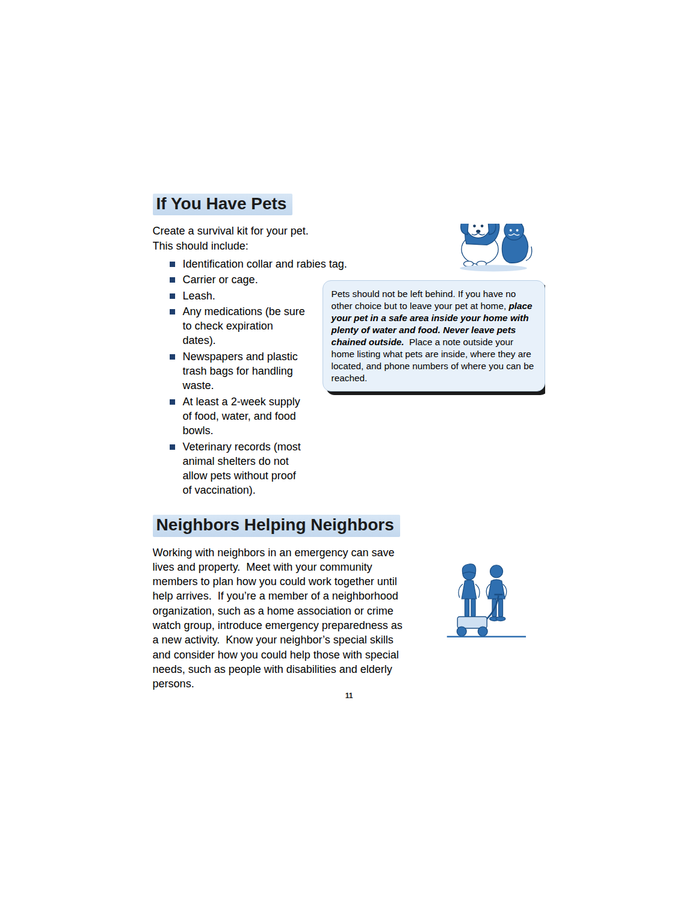If You Have Pets
Create a survival kit for your pet.
This should include:
Pets should not be left behind. If you have no other choice but to leave your pet at home, place your pet in a safe area inside your home with plenty of water and food. Never leave pets chained outside. Place a note outside your home listing what pets are inside, where they are located, and phone numbers of where you can be reached.
Identification collar and rabies tag.
Carrier or cage.
Leash.
Any medications (be sure to check expiration dates).
Newspapers and plastic trash bags for handling waste.
At least a 2-week supply of food, water, and food bowls.
Veterinary records (most animal shelters do not allow pets without proof of vaccination).
Neighbors Helping Neighbors
Working with neighbors in an emergency can save lives and property. Meet with your community members to plan how you could work together until help arrives. If you’re a member of a neighborhood organization, such as a home association or crime watch group, introduce emergency preparedness as a new activity. Know your neighbor’s special skills and consider how you could help those with special needs, such as people with disabilities and elderly persons.
11